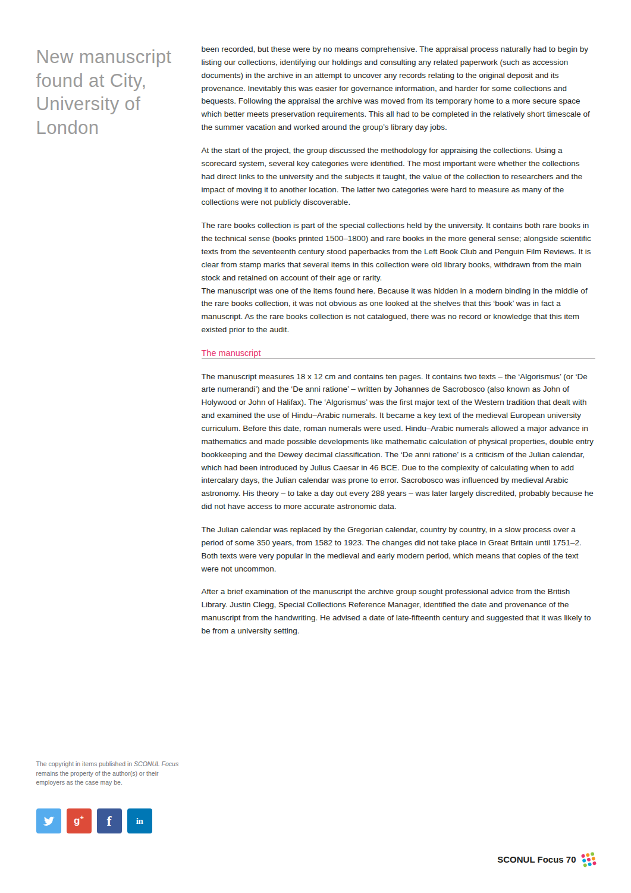New manuscript found at City, University of London
The copyright in items published in SCONUL Focus remains the property of the author(s) or their employers as the case may be.
g+
f
in
been recorded, but these were by no means comprehensive. The appraisal process naturally had to begin by listing our collections, identifying our holdings and consulting any related paperwork (such as accession documents) in the archive in an attempt to uncover any records relating to the original deposit and its provenance. Inevitably this was easier for governance information, and harder for some collections and bequests. Following the appraisal the archive was moved from its temporary home to a more secure space which better meets preservation requirements. This all had to be completed in the relatively short timescale of the summer vacation and worked around the group’s library day jobs.
At the start of the project, the group discussed the methodology for appraising the collections. Using a scorecard system, several key categories were identified. The most important were whether the collections had direct links to the university and the subjects it taught, the value of the collection to researchers and the impact of moving it to another location. The latter two categories were hard to measure as many of the collections were not publicly discoverable.
The rare books collection is part of the special collections held by the university. It contains both rare books in the technical sense (books printed 1500–1800) and rare books in the more general sense; alongside scientific texts from the seventeenth century stood paperbacks from the Left Book Club and Penguin Film Reviews. It is clear from stamp marks that several items in this collection were old library books, withdrawn from the main stock and retained on account of their age or rarity.
The manuscript was one of the items found here. Because it was hidden in a modern binding in the middle of the rare books collection, it was not obvious as one looked at the shelves that this ‘book’ was in fact a manuscript. As the rare books collection is not catalogued, there was no record or knowledge that this item existed prior to the audit.
The manuscript
The manuscript measures 18 x 12 cm and contains ten pages. It contains two texts – the ‘Algorismus’ (or ‘De arte numerandi’) and the ‘De anni ratione’ – written by Johannes de Sacrobosco (also known as John of Holywood or John of Halifax). The ‘Algorismus’ was the first major text of the Western tradition that dealt with and examined the use of Hindu–Arabic numerals. It became a key text of the medieval European university curriculum. Before this date, roman numerals were used. Hindu–Arabic numerals allowed a major advance in mathematics and made possible developments like mathematic calculation of physical properties, double entry bookkeeping and the Dewey decimal classification. The ‘De anni ratione’ is a criticism of the Julian calendar, which had been introduced by Julius Caesar in 46 BCE. Due to the complexity of calculating when to add intercalary days, the Julian calendar was prone to error. Sacrobosco was influenced by medieval Arabic astronomy. His theory – to take a day out every 288 years – was later largely discredited, probably because he did not have access to more accurate astronomic data.
The Julian calendar was replaced by the Gregorian calendar, country by country, in a slow process over a period of some 350 years, from 1582 to 1923. The changes did not take place in Great Britain until 1751–2. Both texts were very popular in the medieval and early modern period, which means that copies of the text were not uncommon.
After a brief examination of the manuscript the archive group sought professional advice from the British Library. Justin Clegg, Special Collections Reference Manager, identified the date and provenance of the manuscript from the handwriting. He advised a date of late-fifteenth century and suggested that it was likely to be from a university setting.
SCONUL Focus 70